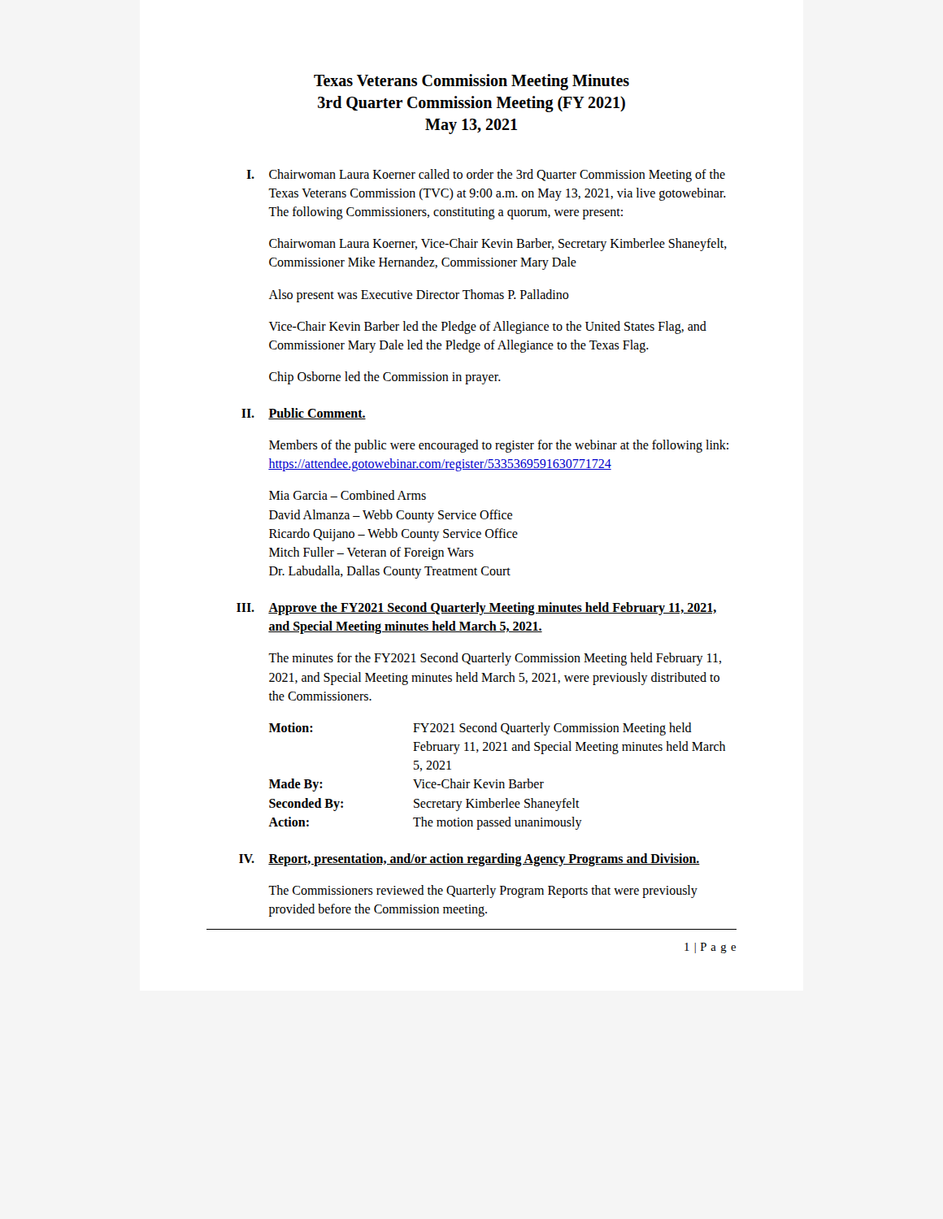Texas Veterans Commission Meeting Minutes 3rd Quarter Commission Meeting (FY 2021) May 13, 2021
I.
Chairwoman Laura Koerner called to order the 3rd Quarter Commission Meeting of the Texas Veterans Commission (TVC) at 9:00 a.m. on May 13, 2021, via live gotowebinar.
The following Commissioners, constituting a quorum, were present:
Chairwoman Laura Koerner, Vice-Chair Kevin Barber, Secretary Kimberlee Shaneyfelt, Commissioner Mike Hernandez, Commissioner Mary Dale
Also present was Executive Director Thomas P. Palladino
Vice-Chair Kevin Barber led the Pledge of Allegiance to the United States Flag, and Commissioner Mary Dale led the Pledge of Allegiance to the Texas Flag.
Chip Osborne led the Commission in prayer.
II.
Public Comment.
Members of the public were encouraged to register for the webinar at the following link:
https://attendee.gotowebinar.com/register/5335369591630771724
Mia Garcia – Combined Arms
David Almanza – Webb County Service Office
Ricardo Quijano – Webb County Service Office
Mitch Fuller – Veteran of Foreign Wars
Dr. Labudalla, Dallas County Treatment Court
III.
Approve the FY2021 Second Quarterly Meeting minutes held February 11, 2021, and Special Meeting minutes held March 5, 2021.
The minutes for the FY2021 Second Quarterly Commission Meeting held February 11, 2021, and Special Meeting minutes held March 5, 2021, were previously distributed to the Commissioners.
Motion:
FY2021 Second Quarterly Commission Meeting held February 11, 2021 and Special Meeting minutes held March 5, 2021
Made By:
Vice-Chair Kevin Barber
Seconded By:
Secretary Kimberlee Shaneyfelt
Action:
The motion passed unanimously
IV.
Report, presentation, and/or action regarding Agency Programs and Division.
The Commissioners reviewed the Quarterly Program Reports that were previously provided before the Commission meeting.
1 | P a g e